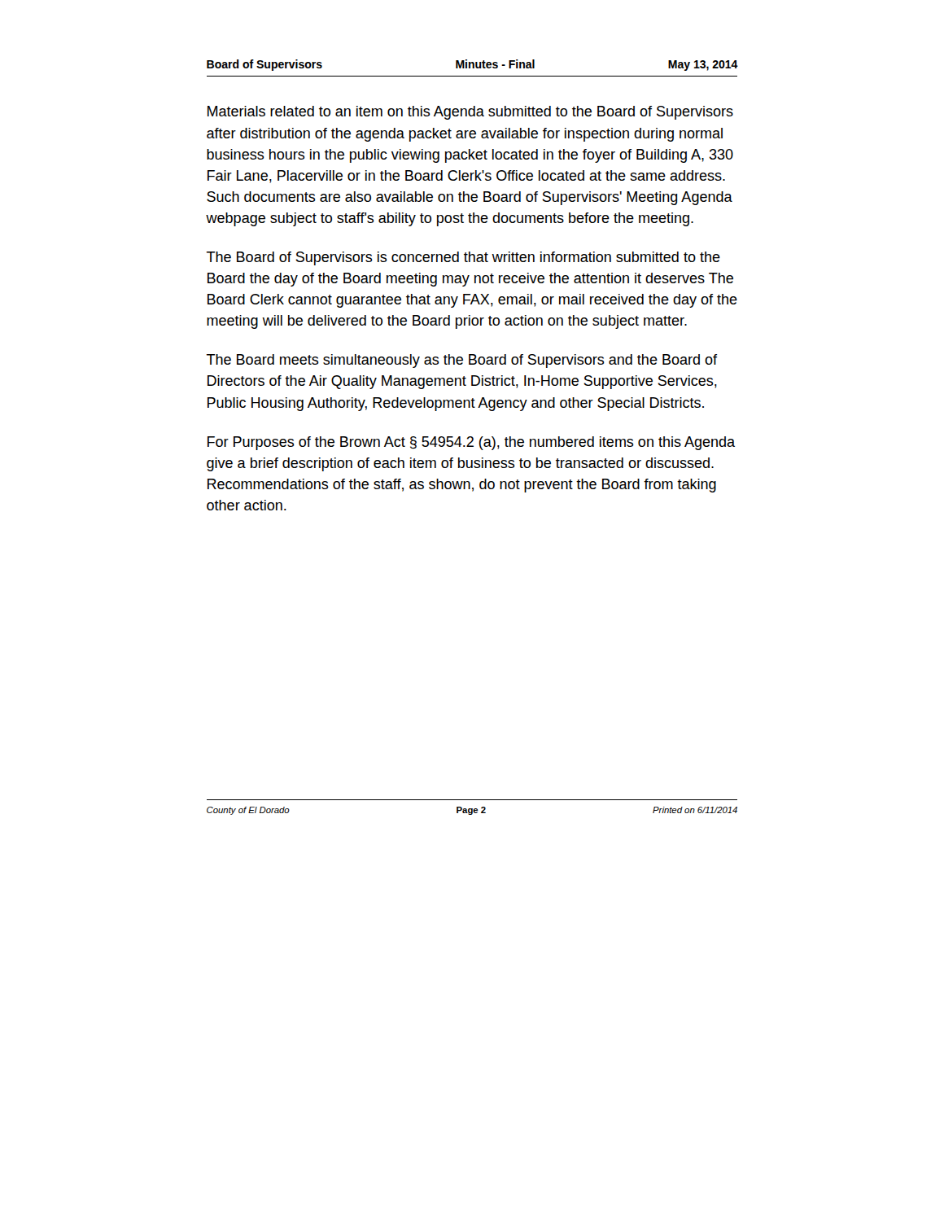Board of Supervisors
Minutes - Final
May 13, 2014
Materials related to an item on this Agenda submitted to the Board of Supervisors after distribution of the agenda packet are available for inspection during normal business hours in the public viewing packet located in the foyer of Building A, 330 Fair Lane, Placerville or in the Board Clerk's Office located at the same address. Such documents are also available on the Board of Supervisors' Meeting Agenda webpage subject to staff's ability to post the documents before the meeting.
The Board of Supervisors is concerned that written information submitted to the Board the day of the Board meeting may not receive the attention it deserves The Board Clerk cannot guarantee that any FAX, email, or mail received the day of the meeting will be delivered to the Board prior to action on the subject matter.
The Board meets simultaneously as the Board of Supervisors and the Board of Directors of the Air Quality Management District, In-Home Supportive Services, Public Housing Authority, Redevelopment Agency and other Special Districts.
For Purposes of the Brown Act § 54954.2 (a), the numbered items on this Agenda give a brief description of each item of business to be transacted or discussed. Recommendations of the staff, as shown, do not prevent the Board from taking other action.
County of El Dorado
Page 2
Printed on 6/11/2014